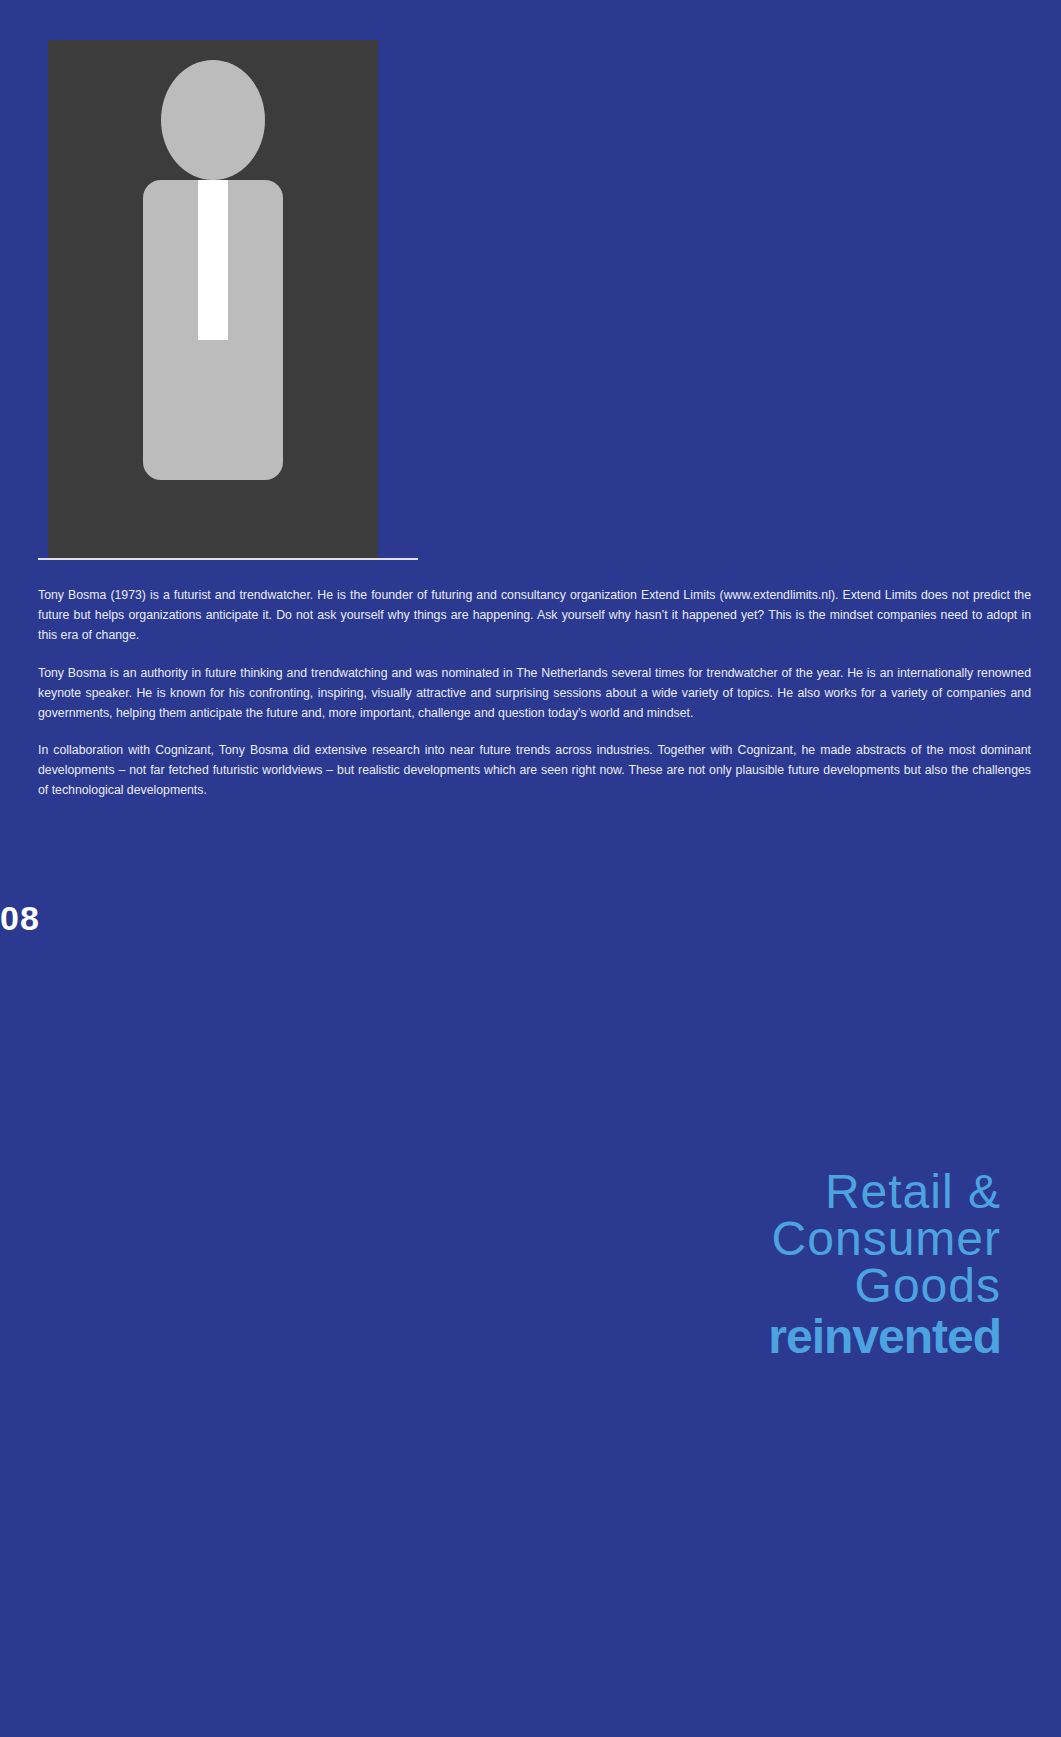Tony Bosma (1973) is a futurist and trendwatcher. He is the founder of futuring and consultancy organization Extend Limits (www.extendlimits.nl). Extend Limits does not predict the future but helps organizations anticipate it. Do not ask yourself why things are happening. Ask yourself why hasn’t it happened yet? This is the mindset companies need to adopt in this era of change.
Tony Bosma is an authority in future thinking and trendwatching and was nominated in The Netherlands several times for trendwatcher of the year. He is an internationally renowned keynote speaker. He is known for his confronting, inspiring, visually attractive and surprising sessions about a wide variety of topics. He also works for a variety of companies and governments, helping them anticipate the future and, more important, challenge and question today’s world and mindset.
In collaboration with Cognizant, Tony Bosma did extensive research into near future trends across industries. Together with Cognizant, he made abstracts of the most dominant developments – not far fetched futuristic worldviews – but realistic developments which are seen right now. These are not only plausible future developments but also the challenges of technological developments.
08
An external perspective
by futurist & trendwatcher
Tony Bosma
Retail &
Consumer
Goodsreinvented
Retail has a long history of relying on mass channels and traditional thinking about value creation for consumers. When it comes to innovation, the industry has mainly pursued new initiatives within the boundaries of past success, opting for short-term thinking rather than a futuristic focus.
The consumer goods industry, meanwhile, has long embraced innovation, but it’s been mainly focused on product innovation. We’re starting to see efforts shift toward the digitization of the entire manufacturing value chain with the rise of Industry 4.0, however, as well as the rise of new technology-driven players whose sophisticated use of technology will only grow more mature.